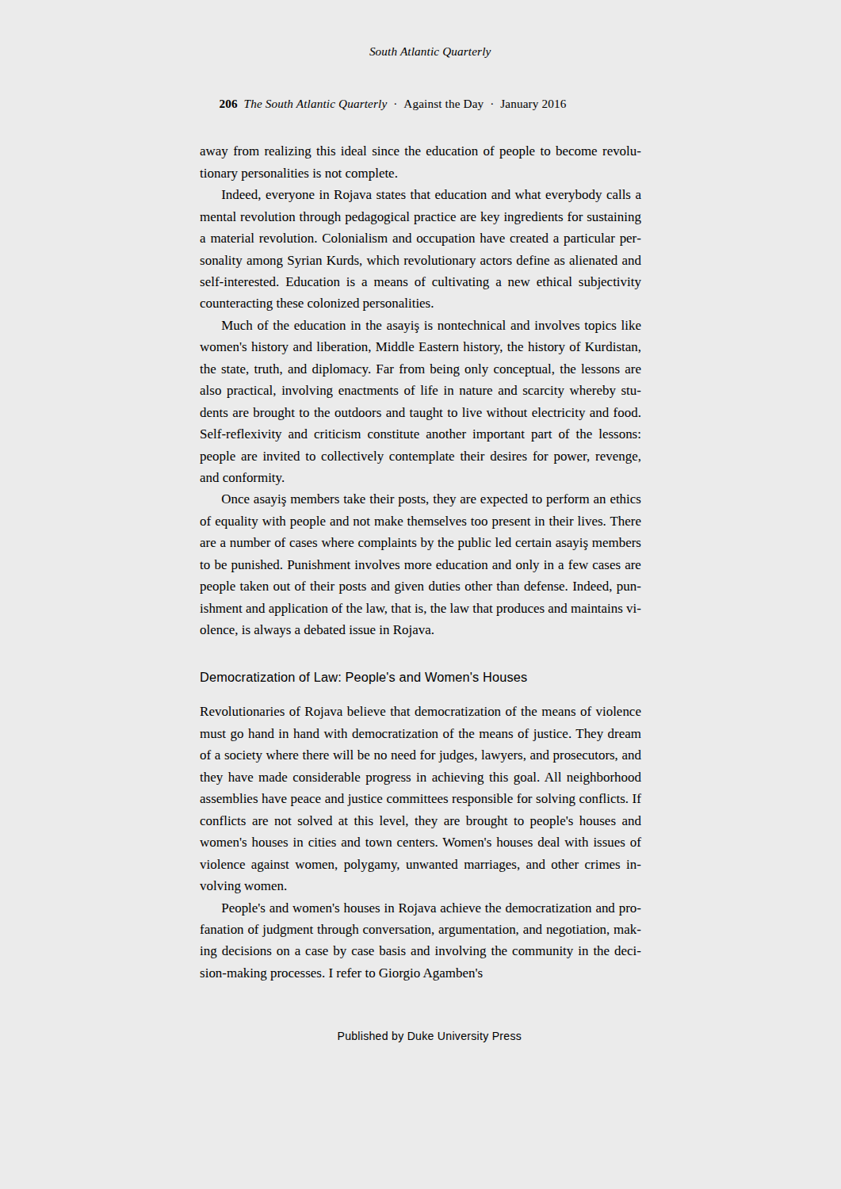South Atlantic Quarterly
206 The South Atlantic Quarterly · Against the Day · January 2016
away from realizing this ideal since the education of people to become revolutionary personalities is not complete.
Indeed, everyone in Rojava states that education and what everybody calls a mental revolution through pedagogical practice are key ingredients for sustaining a material revolution. Colonialism and occupation have created a particular personality among Syrian Kurds, which revolutionary actors define as alienated and self-interested. Education is a means of cultivating a new ethical subjectivity counteracting these colonized personalities.
Much of the education in the asayiş is nontechnical and involves topics like women's history and liberation, Middle Eastern history, the history of Kurdistan, the state, truth, and diplomacy. Far from being only conceptual, the lessons are also practical, involving enactments of life in nature and scarcity whereby students are brought to the outdoors and taught to live without electricity and food. Self-reflexivity and criticism constitute another important part of the lessons: people are invited to collectively contemplate their desires for power, revenge, and conformity.
Once asayiş members take their posts, they are expected to perform an ethics of equality with people and not make themselves too present in their lives. There are a number of cases where complaints by the public led certain asayiş members to be punished. Punishment involves more education and only in a few cases are people taken out of their posts and given duties other than defense. Indeed, punishment and application of the law, that is, the law that produces and maintains violence, is always a debated issue in Rojava.
Democratization of Law: People's and Women's Houses
Revolutionaries of Rojava believe that democratization of the means of violence must go hand in hand with democratization of the means of justice. They dream of a society where there will be no need for judges, lawyers, and prosecutors, and they have made considerable progress in achieving this goal. All neighborhood assemblies have peace and justice committees responsible for solving conflicts. If conflicts are not solved at this level, they are brought to people's houses and women's houses in cities and town centers. Women's houses deal with issues of violence against women, polygamy, unwanted marriages, and other crimes involving women.
People's and women's houses in Rojava achieve the democratization and profanation of judgment through conversation, argumentation, and negotiation, making decisions on a case by case basis and involving the community in the decision-making processes. I refer to Giorgio Agamben's
Published by Duke University Press